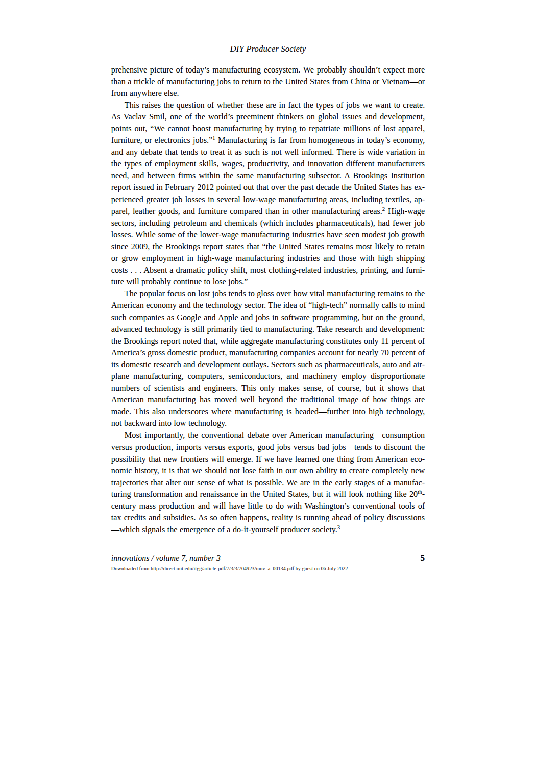DIY Producer Society
prehensive picture of today’s manufacturing ecosystem. We probably shouldn’t expect more than a trickle of manufacturing jobs to return to the United States from China or Vietnam—or from anywhere else.
This raises the question of whether these are in fact the types of jobs we want to create. As Vaclav Smil, one of the world’s preeminent thinkers on global issues and development, points out, “We cannot boost manufacturing by trying to repatriate millions of lost apparel, furniture, or electronics jobs.”1 Manufacturing is far from homogeneous in today’s economy, and any debate that tends to treat it as such is not well informed. There is wide variation in the types of employment skills, wages, productivity, and innovation different manufacturers need, and between firms within the same manufacturing subsector. A Brookings Institution report issued in February 2012 pointed out that over the past decade the United States has experienced greater job losses in several low-wage manufacturing areas, including textiles, apparel, leather goods, and furniture compared than in other manufacturing areas.2 High-wage sectors, including petroleum and chemicals (which includes pharmaceuticals), had fewer job losses. While some of the lower-wage manufacturing industries have seen modest job growth since 2009, the Brookings report states that “the United States remains most likely to retain or grow employment in high-wage manufacturing industries and those with high shipping costs . . . Absent a dramatic policy shift, most clothing-related industries, printing, and furniture will probably continue to lose jobs.”
The popular focus on lost jobs tends to gloss over how vital manufacturing remains to the American economy and the technology sector. The idea of “high-tech” normally calls to mind such companies as Google and Apple and jobs in software programming, but on the ground, advanced technology is still primarily tied to manufacturing. Take research and development: the Brookings report noted that, while aggregate manufacturing constitutes only 11 percent of America’s gross domestic product, manufacturing companies account for nearly 70 percent of its domestic research and development outlays. Sectors such as pharmaceuticals, auto and airplane manufacturing, computers, semiconductors, and machinery employ disproportionate numbers of scientists and engineers. This only makes sense, of course, but it shows that American manufacturing has moved well beyond the traditional image of how things are made. This also underscores where manufacturing is headed—further into high technology, not backward into low technology.
Most importantly, the conventional debate over American manufacturing—consumption versus production, imports versus exports, good jobs versus bad jobs—tends to discount the possibility that new frontiers will emerge. If we have learned one thing from American economic history, it is that we should not lose faith in our own ability to create completely new trajectories that alter our sense of what is possible. We are in the early stages of a manufacturing transformation and renaissance in the United States, but it will look nothing like 20th-century mass production and will have little to do with Washington’s conventional tools of tax credits and subsidies. As so often happens, reality is running ahead of policy discussions—which signals the emergence of a do-it-yourself producer society.3
innovations / volume 7, number 3
5
Downloaded from http://direct.mit.edu/itgg/article-pdf/7/3/3/704923/inov_a_00134.pdf by guest on 06 July 2022